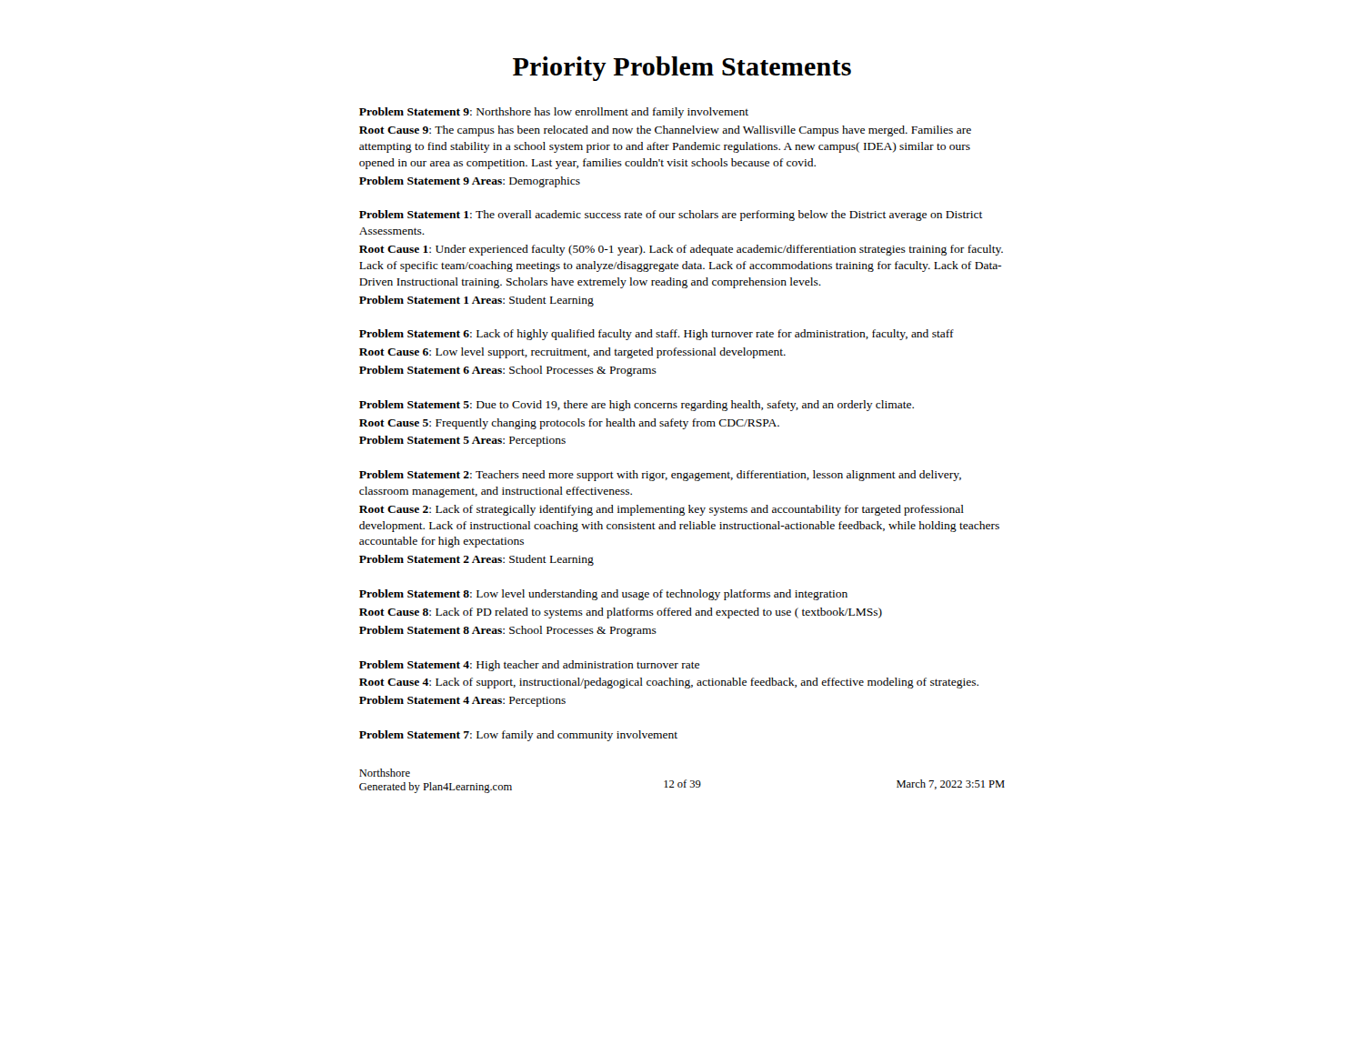Priority Problem Statements
Problem Statement 9: Northshore has low enrollment and family involvement
Root Cause 9: The campus has been relocated and now the Channelview and Wallisville Campus have merged. Families are attempting to find stability in a school system prior to and after Pandemic regulations. A new campus( IDEA) similar to ours opened in our area as competition. Last year, families couldn't visit schools because of covid.
Problem Statement 9 Areas: Demographics
Problem Statement 1: The overall academic success rate of our scholars are performing below the District average on District Assessments.
Root Cause 1: Under experienced faculty (50% 0-1 year). Lack of adequate academic/differentiation strategies training for faculty. Lack of specific team/coaching meetings to analyze/disaggregate data. Lack of accommodations training for faculty. Lack of Data-Driven Instructional training. Scholars have extremely low reading and comprehension levels.
Problem Statement 1 Areas: Student Learning
Problem Statement 6: Lack of highly qualified faculty and staff. High turnover rate for administration, faculty, and staff
Root Cause 6: Low level support, recruitment, and targeted professional development.
Problem Statement 6 Areas: School Processes & Programs
Problem Statement 5: Due to Covid 19, there are high concerns regarding health, safety, and an orderly climate.
Root Cause 5: Frequently changing protocols for health and safety from CDC/RSPA.
Problem Statement 5 Areas: Perceptions
Problem Statement 2: Teachers need more support with rigor, engagement, differentiation, lesson alignment and delivery, classroom management, and instructional effectiveness.
Root Cause 2: Lack of strategically identifying and implementing key systems and accountability for targeted professional development. Lack of instructional coaching with consistent and reliable instructional-actionable feedback, while holding teachers accountable for high expectations
Problem Statement 2 Areas: Student Learning
Problem Statement 8: Low level understanding and usage of technology platforms and integration
Root Cause 8: Lack of PD related to systems and platforms offered and expected to use ( textbook/LMSs)
Problem Statement 8 Areas: School Processes & Programs
Problem Statement 4: High teacher and administration turnover rate
Root Cause 4: Lack of support, instructional/pedagogical coaching, actionable feedback, and effective modeling of strategies.
Problem Statement 4 Areas: Perceptions
Problem Statement 7: Low family and community involvement
Northshore
Generated by Plan4Learning.com
12 of 39
March 7, 2022 3:51 PM